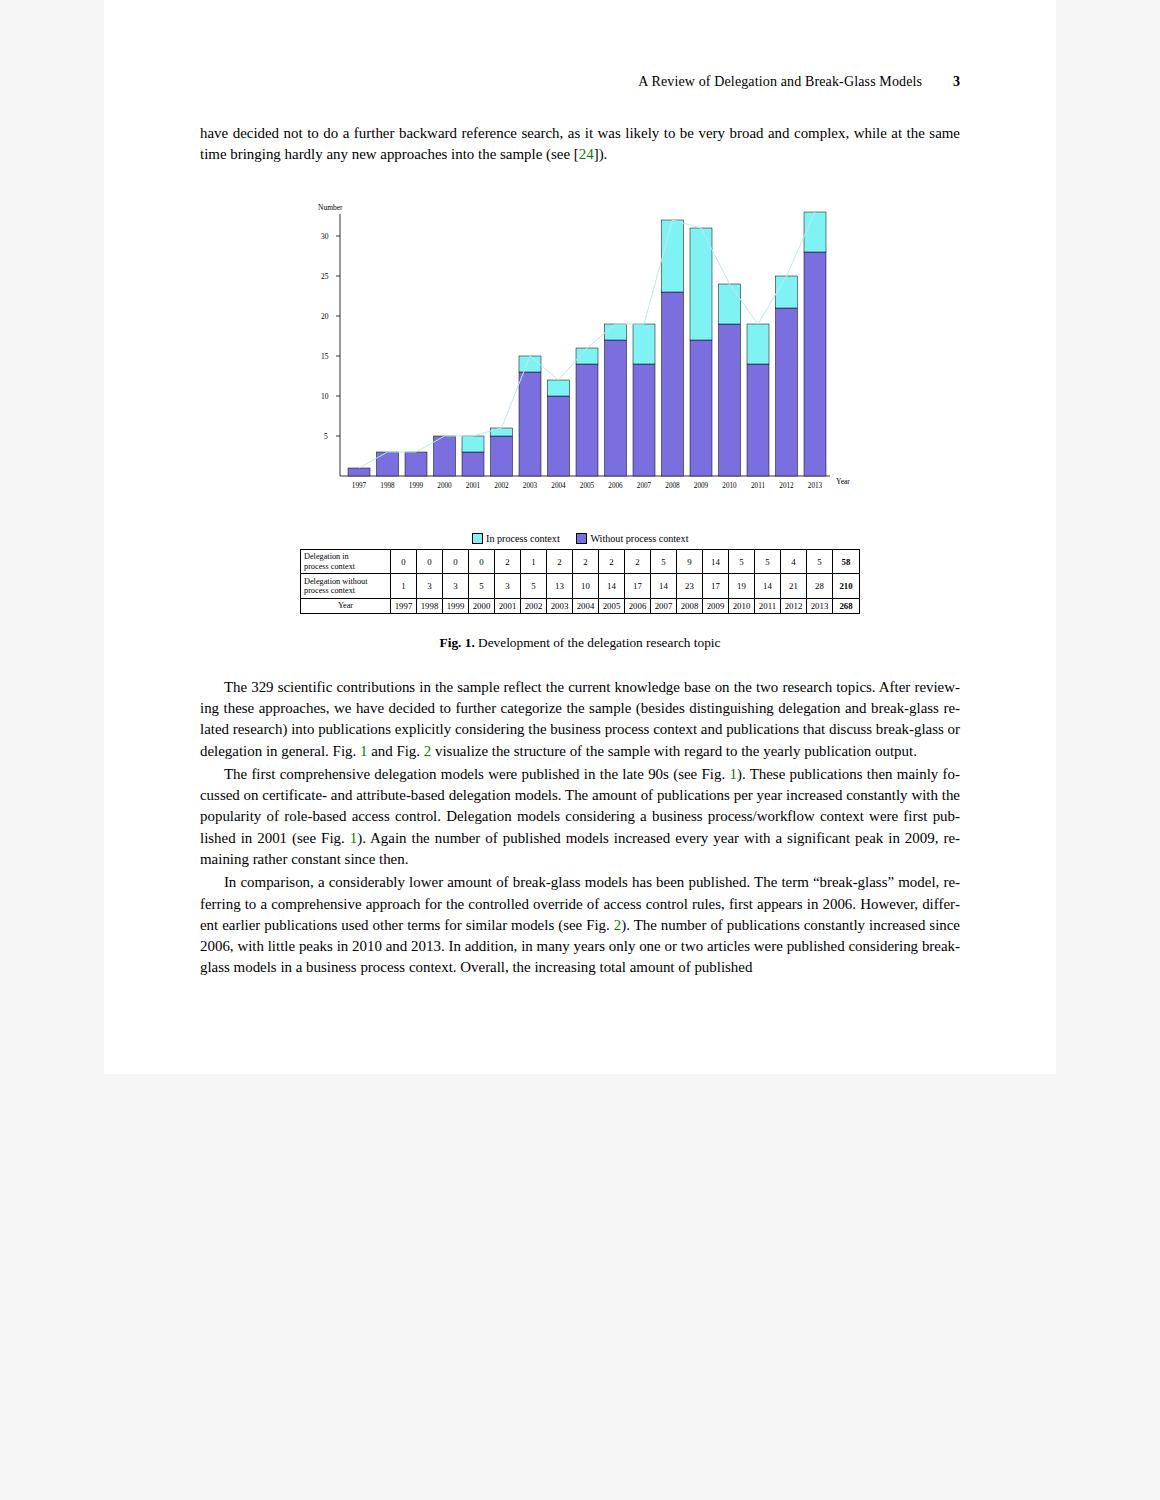A Review of Delegation and Break-Glass Models 3
have decided not to do a further backward reference search, as it was likely to be very broad and complex, while at the same time bringing hardly any new approaches into the sample (see [24]).
Number Year 5 10 15 20 25 30 1997 1998 1999 2000 2001 2002 2003 2004 2005 2006 2007 2008 2009 2010 2011 2012 2013
In process context Without process context
| Delegation in process context | 0 | 0 | 0 | 0 | 2 | 1 | 2 | 2 | 2 | 2 | 5 | 9 | 14 | 5 | 5 | 4 | 5 | 58 |
| Delegation without process context | 1 | 3 | 3 | 5 | 3 | 5 | 13 | 10 | 14 | 17 | 14 | 23 | 17 | 19 | 14 | 21 | 28 | 210 |
| Year | 1997 | 1998 | 1999 | 2000 | 2001 | 2002 | 2003 | 2004 | 2005 | 2006 | 2007 | 2008 | 2009 | 2010 | 2011 | 2012 | 2013 | 268 |
Fig. 1. Development of the delegation research topic
The 329 scientific contributions in the sample reflect the current knowledge base on the two research topics. After reviewing these approaches, we have decided to further categorize the sample (besides distinguishing delegation and break-glass related research) into publications explicitly considering the business process context and publications that discuss break-glass or delegation in general. Fig. 1 and Fig. 2 visualize the structure of the sample with regard to the yearly publication output.
The first comprehensive delegation models were published in the late 90s (see Fig. 1). These publications then mainly focussed on certificate- and attribute-based delegation models. The amount of publications per year increased constantly with the popularity of role-based access control. Delegation models considering a business process/workflow context were first published in 2001 (see Fig. 1). Again the number of published models increased every year with a significant peak in 2009, remaining rather constant since then.
In comparison, a considerably lower amount of break-glass models has been published. The term “break-glass” model, referring to a comprehensive approach for the controlled override of access control rules, first appears in 2006. However, different earlier publications used other terms for similar models (see Fig. 2). The number of publications constantly increased since 2006, with little peaks in 2010 and 2013. In addition, in many years only one or two articles were published considering break-glass models in a business process context. Overall, the increasing total amount of published